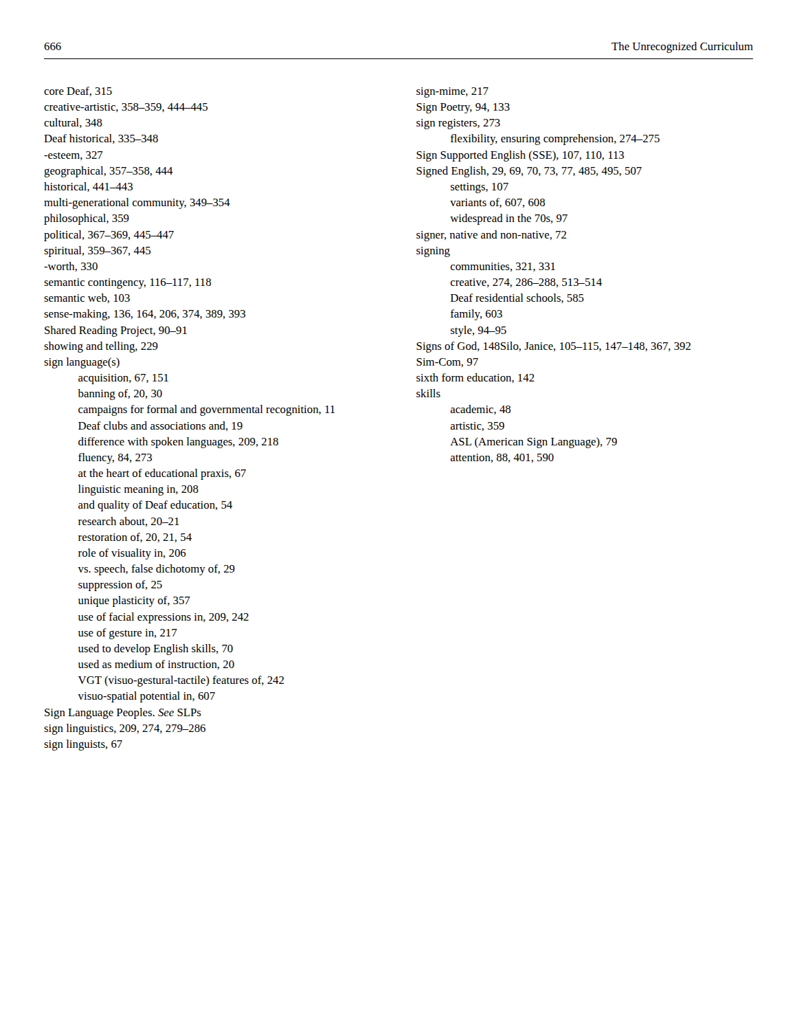666 The Unrecognized Curriculum
core Deaf, 315
creative-artistic, 358–359, 444–445
cultural, 348
Deaf historical, 335–348
-esteem, 327
geographical, 357–358, 444
historical, 441–443
multi-generational community, 349–354
philosophical, 359
political, 367–369, 445–447
spiritual, 359–367, 445
-worth, 330
semantic contingency, 116–117, 118
semantic web, 103
sense-making, 136, 164, 206, 374, 389, 393
Shared Reading Project, 90–91
showing and telling, 229
sign language(s)
acquisition, 67, 151
banning of, 20, 30
campaigns for formal and governmental recognition, 11
Deaf clubs and associations and, 19
difference with spoken languages, 209, 218
fluency, 84, 273
at the heart of educational praxis, 67
linguistic meaning in, 208
and quality of Deaf education, 54
research about, 20–21
restoration of, 20, 21, 54
role of visuality in, 206
vs. speech, false dichotomy of, 29
suppression of, 25
unique plasticity of, 357
use of facial expressions in, 209, 242
use of gesture in, 217
used to develop English skills, 70
used as medium of instruction, 20
VGT (visuo-gestural-tactile) features of, 242
visuo-spatial potential in, 607
Sign Language Peoples. See SLPs
sign linguistics, 209, 274, 279–286
sign linguists, 67
sign-mime, 217
Sign Poetry, 94, 133
sign registers, 273
flexibility, ensuring comprehension, 274–275
Sign Supported English (SSE), 107, 110, 113
Signed English, 29, 69, 70, 73, 77, 485, 495, 507
settings, 107
variants of, 607, 608
widespread in the 70s, 97
signer, native and non-native, 72
signing
communities, 321, 331
creative, 274, 286–288, 513–514
Deaf residential schools, 585
family, 603
style, 94–95
Signs of God, 148Silo, Janice, 105–115, 147–148, 367, 392
Sim-Com, 97
sixth form education, 142
skills
academic, 48
artistic, 359
ASL (American Sign Language), 79
attention, 88, 401, 590